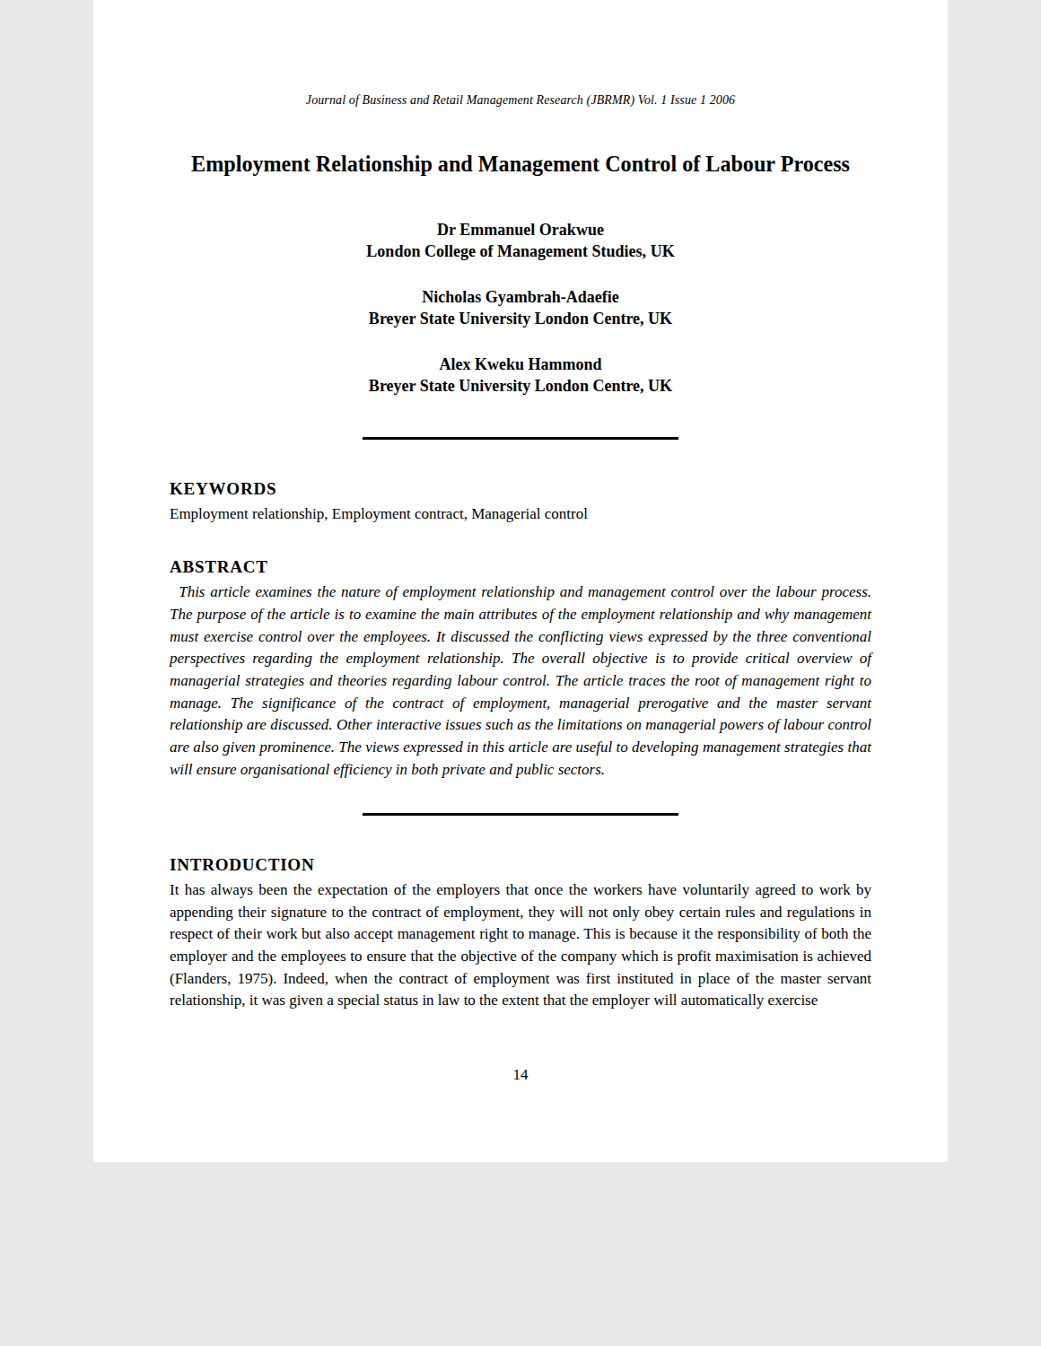Journal of Business and Retail Management Research (JBRMR) Vol. 1 Issue 1 2006
Employment Relationship and Management Control of Labour Process
Dr Emmanuel Orakwue
London College of Management Studies, UK
Nicholas Gyambrah-Adaefie
Breyer State University London Centre, UK
Alex Kweku Hammond
Breyer State University London Centre, UK
KEYWORDS
Employment relationship, Employment contract, Managerial control
ABSTRACT
This article examines the nature of employment relationship and management control over the labour process. The purpose of the article is to examine the main attributes of the employment relationship and why management must exercise control over the employees. It discussed the conflicting views expressed by the three conventional perspectives regarding the employment relationship. The overall objective is to provide critical overview of managerial strategies and theories regarding labour control. The article traces the root of management right to manage. The significance of the contract of employment, managerial prerogative and the master servant relationship are discussed. Other interactive issues such as the limitations on managerial powers of labour control are also given prominence. The views expressed in this article are useful to developing management strategies that will ensure organisational efficiency in both private and public sectors.
INTRODUCTION
It has always been the expectation of the employers that once the workers have voluntarily agreed to work by appending their signature to the contract of employment, they will not only obey certain rules and regulations in respect of their work but also accept management right to manage. This is because it the responsibility of both the employer and the employees to ensure that the objective of the company which is profit maximisation is achieved (Flanders, 1975). Indeed, when the contract of employment was first instituted in place of the master servant relationship, it was given a special status in law to the extent that the employer will automatically exercise
14